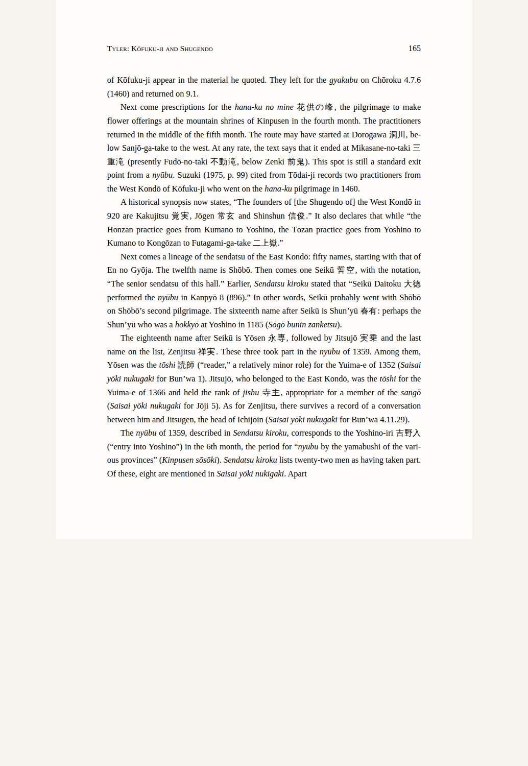Tyler: Kōfuku-ji and Shugendo 165
of Kōfuku-ji appear in the material he quoted. They left for the gyakubu on Chōroku 4.7.6 (1460) and returned on 9.1.
Next come prescriptions for the hana-ku no mine 花供の峰, the pilgrimage to make flower offerings at the mountain shrines of Kinpusen in the fourth month. The practitioners returned in the middle of the fifth month. The route may have started at Dorogawa 洞川, below Sanjō-ga-take to the west. At any rate, the text says that it ended at Mikasane-no-taki 三重滝 (presently Fudō-no-taki 不動滝, below Zenki 前鬼). This spot is still a standard exit point from a nyūbu. Suzuki (1975, p. 99) cited from Tōdai-ji records two practitioners from the West Kondō of Kōfuku-ji who went on the hana-ku pilgrimage in 1460.
A historical synopsis now states, “The founders of [the Shugendo of] the West Kondō in 920 are Kakujitsu 覚実, Jōgen 常玄 and Shinshun 信俊.” It also declares that while “the Honzan practice goes from Kumano to Yoshino, the Tōzan practice goes from Yoshino to Kumano to Kongōzan to Futagami-ga-take 二上嶽.”
Next comes a lineage of the sendatsu of the East Kondō: fifty names, starting with that of En no Gyōja. The twelfth name is Shōbō. Then comes one Seikū 誓空, with the notation, “The senior sendatsu of this hall.” Earlier, Sendatsu kiroku stated that “Seikū Daitoku 大徳 performed the nyūbu in Kanpyō 8 (896).” In other words, Seikū probably went with Shōbō on Shōbō’s second pilgrimage. The sixteenth name after Seikū is Shun’yū 春有: perhaps the Shun’yū who was a hokkyō at Yoshino in 1185 (Sōgō bunin zanketsu).
The eighteenth name after Seikū is Yōsen 永専, followed by Jitsujō 実乗 and the last name on the list, Zenjitsu 禅実. These three took part in the nyūbu of 1359. Among them, Yōsen was the tōshi 読師 (“reader,” a relatively minor role) for the Yuima-e of 1352 (Saisai yōki nukugaki for Bun’wa 1). Jitsujō, who belonged to the East Kondō, was the tōshi for the Yuima-e of 1366 and held the rank of jishu 寺主, appropriate for a member of the sangō (Saisai yōki nukugaki for Jōji 5). As for Zenjitsu, there survives a record of a conversation between him and Jitsugen, the head of Ichijōin (Saisai yōki nukugaki for Bun’wa 4.11.29).
The nyūbu of 1359, described in Sendatsu kiroku, corresponds to the Yoshino-iri 吉野入 (“entry into Yoshino”) in the 6th month, the period for “nyūbu by the yamabushi of the various provinces” (Kinpusen sōsōki). Sendatsu kiroku lists twenty-two men as having taken part. Of these, eight are mentioned in Saisai yōki nukigaki. Apart